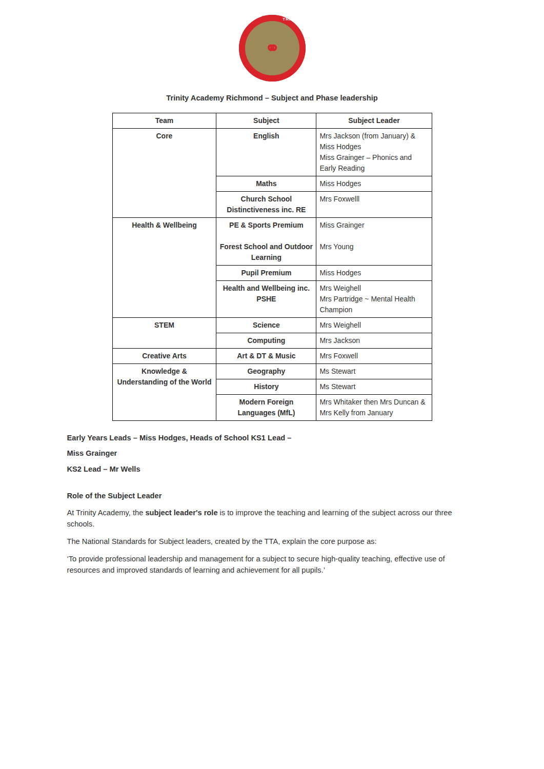TRINITY ACADEMY
⚭
RICHMOND
Trinity Academy Richmond – Subject and Phase leadership
| Team | Subject | Subject Leader |
| --- | --- | --- |
| Core | English | Mrs Jackson (from January) & Miss Hodges Miss Grainger – Phonics and Early Reading |
| Maths | Miss Hodges |
| Church School Distinctiveness inc. RE | Mrs Foxwelll |
| Health & Wellbeing | PE & Sports Premium Forest School and Outdoor Learning | Miss Grainger Mrs Young |
| Pupil Premium | Miss Hodges |
| Health and Wellbeing inc. PSHE | Mrs Weighell Mrs Partridge ~ Mental Health Champion |
| STEM | Science | Mrs Weighell |
| Computing | Mrs Jackson |
| Creative Arts | Art & DT & Music | Mrs Foxwell |
| Knowledge & Understanding of the World | Geography | Ms Stewart |
| History | Ms Stewart |
| Modern Foreign Languages (MfL) | Mrs Whitaker then Mrs Duncan & Mrs Kelly from January |
Early Years Leads – Miss Hodges, Heads of School KS1 Lead –
Miss Grainger
KS2 Lead – Mr Wells
Role of the Subject Leader
At Trinity Academy, the subject leader's role is to improve the teaching and learning of the subject across our three schools.
The National Standards for Subject leaders, created by the TTA, explain the core purpose as:
‘To provide professional leadership and management for a subject to secure high-quality teaching, effective use of resources and improved standards of learning and achievement for all pupils.’